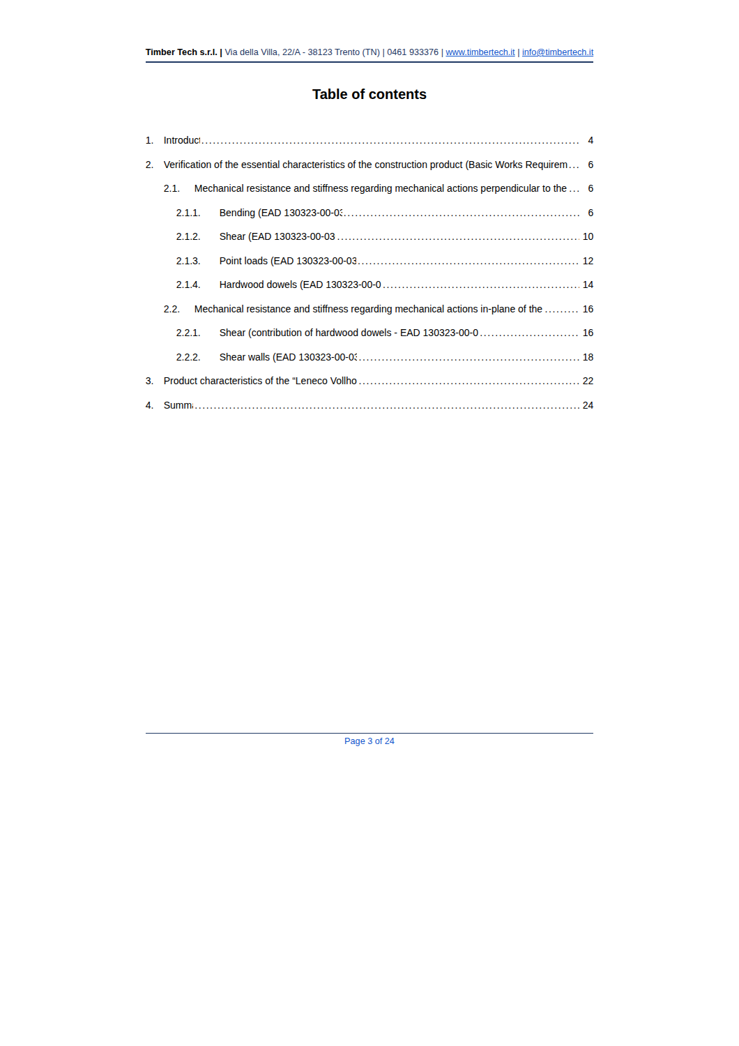Timber Tech s.r.l. | Via della Villa, 22/A - 38123 Trento (TN) | 0461 933376 | www.timbertech.it | info@timbertech.it
Table of contents
1. Introduction ........................................................................................................................................... 4
2. Verification of the essential characteristics of the construction product (Basic Works Requirement 1) ... 6
2.1. Mechanical resistance and stiffness regarding mechanical actions perpendicular to the element ... 6
2.1.1. Bending (EAD 130323-00-0304 §1.1.2) ..................................................................................... 6
2.1.2. Shear (EAD 130323-00-0304 §1.1.4) ....................................................................................... 10
2.1.3. Point loads (EAD 130323-00-0304 §1.1.5) ............................................................................. 12
2.1.4. Hardwood dowels (EAD 130323-00-0304 §1.1.1) ................................................................... 14
2.2. Mechanical resistance and stiffness regarding mechanical actions in-plane of the element .......... 16
2.2.1. Shear (contribution of hardwood dowels - EAD 130323-00-0304 §1.2.2) ............................... 16
2.2.2. Shear walls (EAD 130323-00-0304 §1.2.4) ............................................................................. 18
3. Product characteristics of the “Leneco Vollholzelement” ....................................................................... 22
4. Summary .............................................................................................................................................. 24
Page 3 of 24